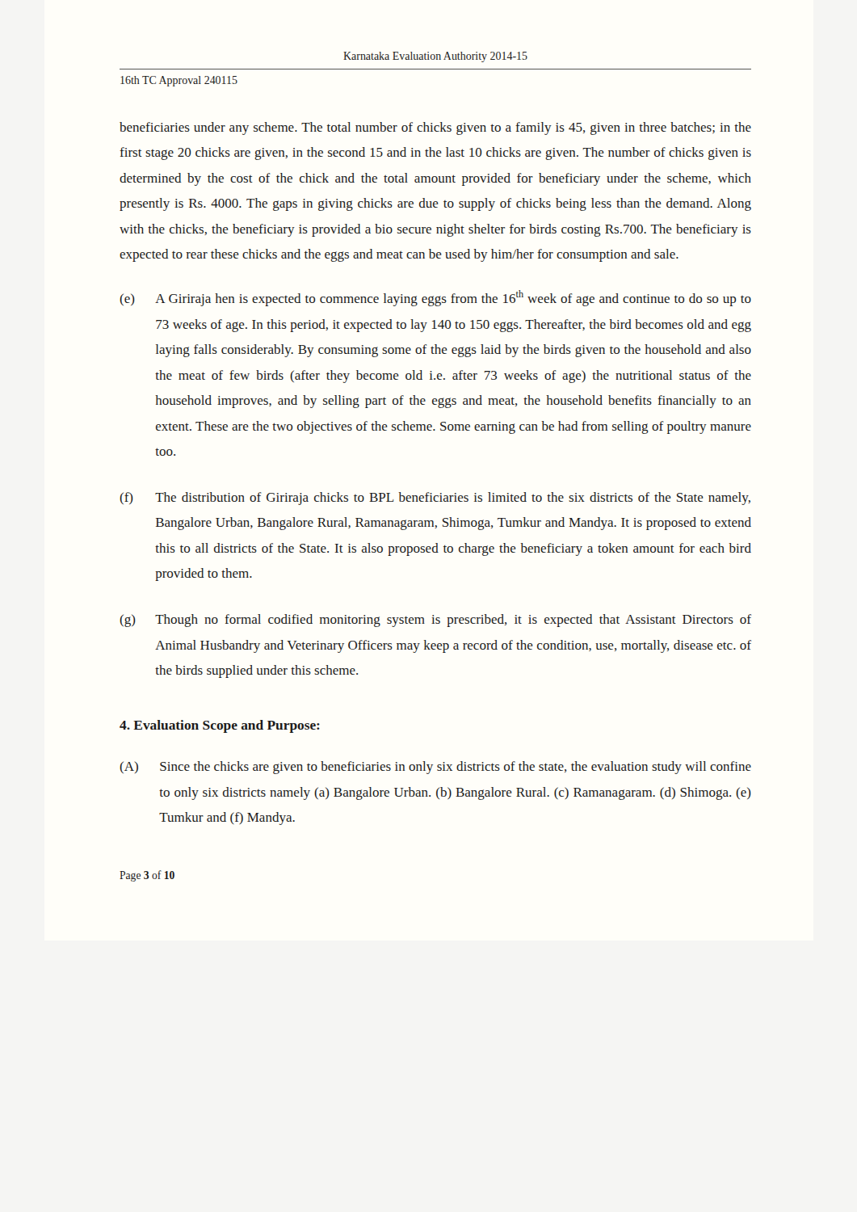Karnataka Evaluation Authority 2014-15
16th TC Approval 240115
beneficiaries under any scheme. The total number of chicks given to a family is 45, given in three batches; in the first stage 20 chicks are given, in the second 15 and in the last 10 chicks are given. The number of chicks given is determined by the cost of the chick and the total amount provided for beneficiary under the scheme, which presently is Rs. 4000. The gaps in giving chicks are due to supply of chicks being less than the demand. Along with the chicks, the beneficiary is provided a bio secure night shelter for birds costing Rs.700. The beneficiary is expected to rear these chicks and the eggs and meat can be used by him/her for consumption and sale.
(e) A Giriraja hen is expected to commence laying eggs from the 16th week of age and continue to do so up to 73 weeks of age. In this period, it expected to lay 140 to 150 eggs. Thereafter, the bird becomes old and egg laying falls considerably. By consuming some of the eggs laid by the birds given to the household and also the meat of few birds (after they become old i.e. after 73 weeks of age) the nutritional status of the household improves, and by selling part of the eggs and meat, the household benefits financially to an extent. These are the two objectives of the scheme. Some earning can be had from selling of poultry manure too.
(f) The distribution of Giriraja chicks to BPL beneficiaries is limited to the six districts of the State namely, Bangalore Urban, Bangalore Rural, Ramanagaram, Shimoga, Tumkur and Mandya. It is proposed to extend this to all districts of the State. It is also proposed to charge the beneficiary a token amount for each bird provided to them.
(g) Though no formal codified monitoring system is prescribed, it is expected that Assistant Directors of Animal Husbandry and Veterinary Officers may keep a record of the condition, use, mortally, disease etc. of the birds supplied under this scheme.
4. Evaluation Scope and Purpose:
(A) Since the chicks are given to beneficiaries in only six districts of the state, the evaluation study will confine to only six districts namely (a) Bangalore Urban. (b) Bangalore Rural. (c) Ramanagaram. (d) Shimoga. (e) Tumkur and (f) Mandya.
Page 3 of 10